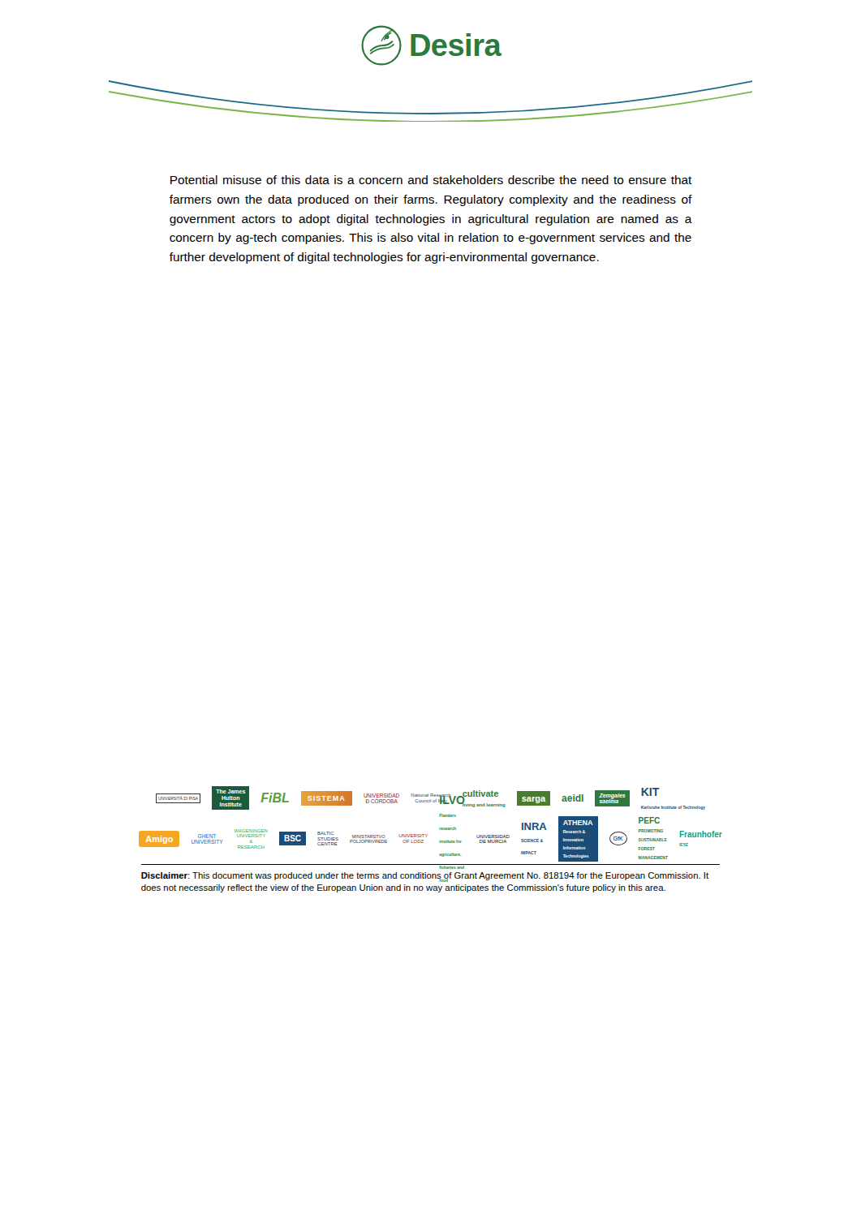Desira
Potential misuse of this data is a concern and stakeholders describe the need to ensure that farmers own the data produced on their farms. Regulatory complexity and the readiness of government actors to adopt digital technologies in agricultural regulation are named as a concern by ag-tech companies. This is also vital in relation to e-government services and the further development of digital technologies for agri-environmental governance.
UNIVERSITÀ DI PISA
The James
Hutton
Institute
FiBL
SISTEMA
UNIVERSIDAD
Ð CÓRDOBA
National Research
Council of Italy
cultivate
living and learning
sarga
aeidl
Zemgales
saeima
KIT
Karlsruhe Institute of Technology
Amigo
GHENT
UNIVERSITY
WAGENINGEN
UNIVERSITY &
RESEARCH
BSC
BALTIC
STUDIES
CENTRE
MINISTARSTVO
POLJOPRIVREDE
UNIVERSITY
OF LODZ
ILVO
Flanders research institute for agriculture, fisheries and food
UNIVERSIDAD
DE MURCIA
INRA
SCIENCE & IMPACT
ATHENA
Research & Innovation Information Technologies
GfK
PEFC
PROMOTING SUSTAINABLE FOREST MANAGEMENT
Fraunhofer
IESE
Disclaimer: This document was produced under the terms and conditions of Grant Agreement No. 818194 for the European Commission. It does not necessarily reflect the view of the European Union and in no way anticipates the Commission's future policy in this area.